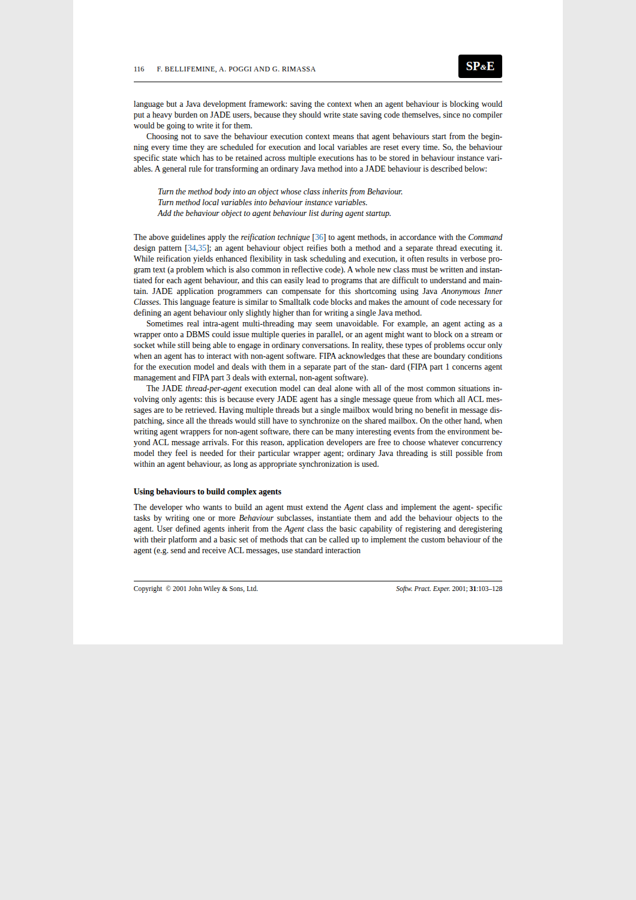116 F. BELLIFEMINE, A. POGGI AND G. RIMASSA
SP&E
language but a Java development framework: saving the context when an agent behaviour is blocking would put a heavy burden on JADE users, because they should write state saving code themselves, since no compiler would be going to write it for them.
Choosing not to save the behaviour execution context means that agent behaviours start from the beginning every time they are scheduled for execution and local variables are reset every time. So, the behaviour specific state which has to be retained across multiple executions has to be stored in behaviour instance variables. A general rule for transforming an ordinary Java method into a JADE behaviour is described below:
Turn the method body into an object whose class inherits from Behaviour.
Turn method local variables into behaviour instance variables.
Add the behaviour object to agent behaviour list during agent startup.
The above guidelines apply the reification technique [36] to agent methods, in accordance with the Command design pattern [34,35]; an agent behaviour object reifies both a method and a separate thread executing it. While reification yields enhanced flexibility in task scheduling and execution, it often results in verbose program text (a problem which is also common in reflective code). A whole new class must be written and instantiated for each agent behaviour, and this can easily lead to programs that are difficult to understand and maintain. JADE application programmers can compensate for this shortcoming using Java Anonymous Inner Classes. This language feature is similar to Smalltalk code blocks and makes the amount of code necessary for defining an agent behaviour only slightly higher than for writing a single Java method.
Sometimes real intra-agent multi-threading may seem unavoidable. For example, an agent acting as a wrapper onto a DBMS could issue multiple queries in parallel, or an agent might want to block on a stream or socket while still being able to engage in ordinary conversations. In reality, these types of problems occur only when an agent has to interact with non-agent software. FIPA acknowledges that these are boundary conditions for the execution model and deals with them in a separate part of the stan- dard (FIPA part 1 concerns agent management and FIPA part 3 deals with external, non-agent software).
The JADE thread-per-agent execution model can deal alone with all of the most common situations involving only agents: this is because every JADE agent has a single message queue from which all ACL messages are to be retrieved. Having multiple threads but a single mailbox would bring no benefit in message dispatching, since all the threads would still have to synchronize on the shared mailbox. On the other hand, when writing agent wrappers for non-agent software, there can be many interesting events from the environment beyond ACL message arrivals. For this reason, application developers are free to choose whatever concurrency model they feel is needed for their particular wrapper agent; ordinary Java threading is still possible from within an agent behaviour, as long as appropriate synchronization is used.
Using behaviours to build complex agents
The developer who wants to build an agent must extend the Agent class and implement the agent- specific tasks by writing one or more Behaviour subclasses, instantiate them and add the behaviour objects to the agent. User defined agents inherit from the Agent class the basic capability of registering and deregistering with their platform and a basic set of methods that can be called up to implement the custom behaviour of the agent (e.g. send and receive ACL messages, use standard interaction
Copyright © 2001 John Wiley & Sons, Ltd.
Softw. Pract. Exper. 2001; 31:103–128